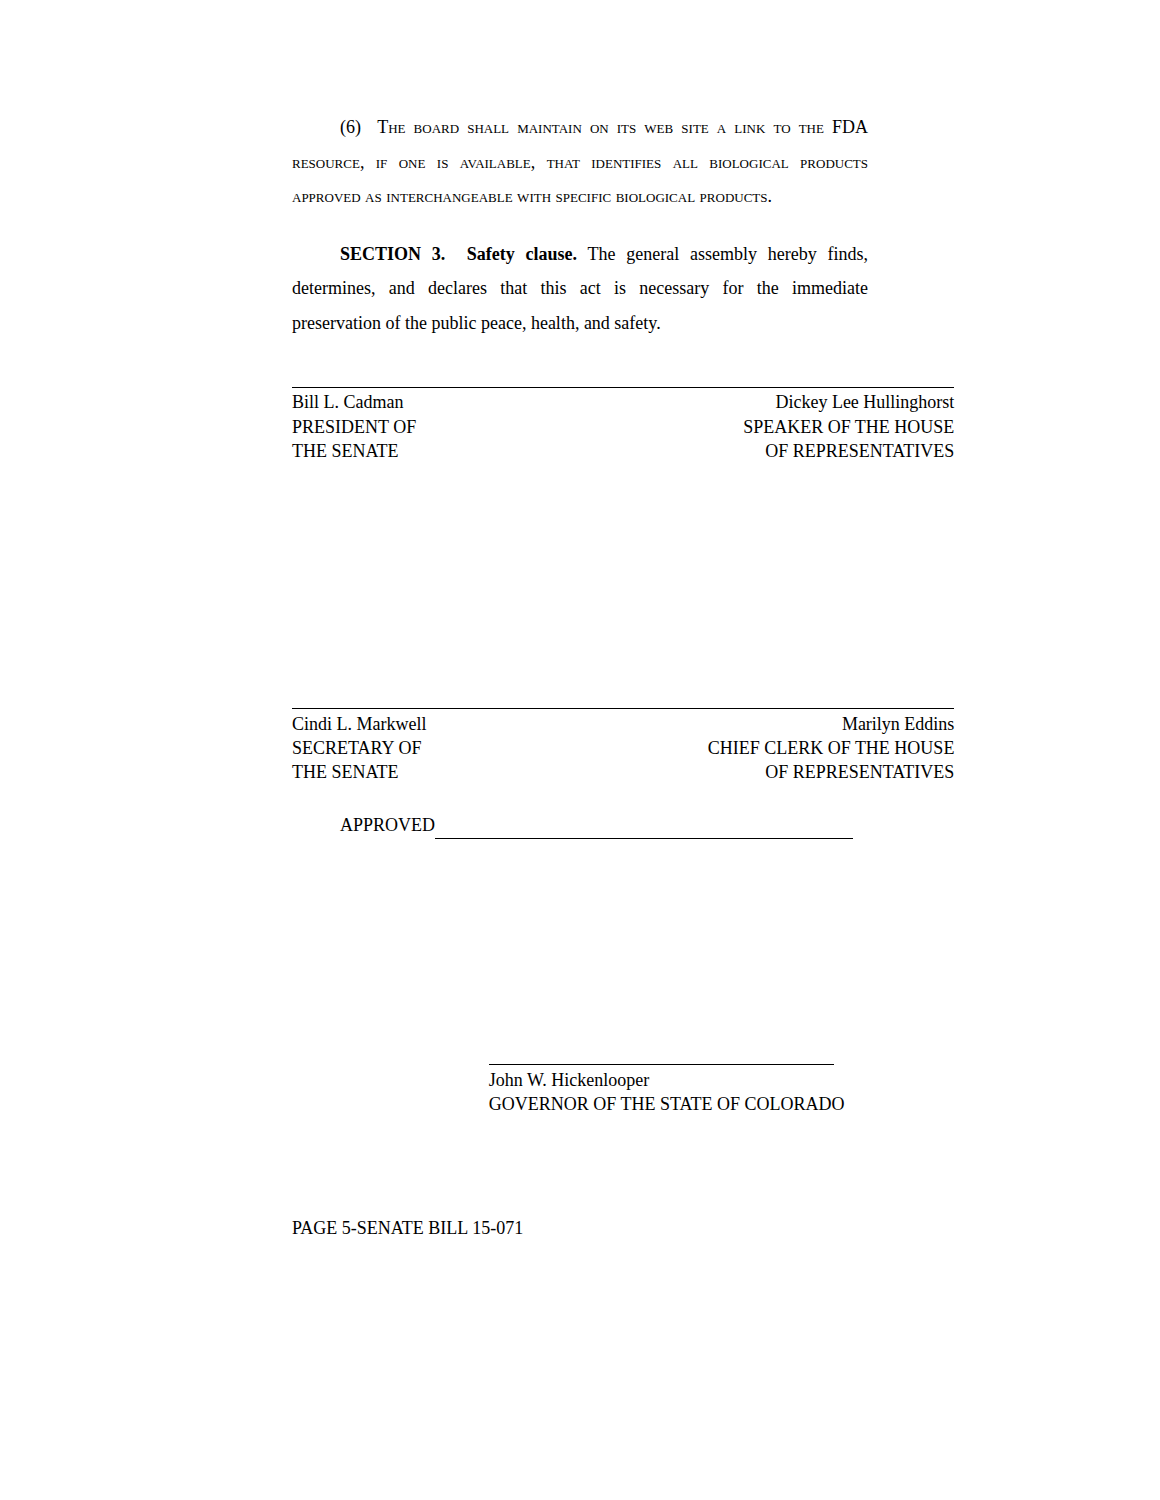(6) The board shall maintain on its web site a link to the FDA resource, if one is available, that identifies all biological products approved as interchangeable with specific biological products.
SECTION 3. Safety clause. The general assembly hereby finds, determines, and declares that this act is necessary for the immediate preservation of the public peace, health, and safety.
| Bill L. Cadman PRESIDENT OF THE SENATE | Dickey Lee Hullinghorst SPEAKER OF THE HOUSE OF REPRESENTATIVES |
| Cindi L. Markwell SECRETARY OF THE SENATE | Marilyn Eddins CHIEF CLERK OF THE HOUSE OF REPRESENTATIVES |
APPROVED
John W. Hickenlooper
GOVERNOR OF THE STATE OF COLORADO
PAGE 5-SENATE BILL 15-071